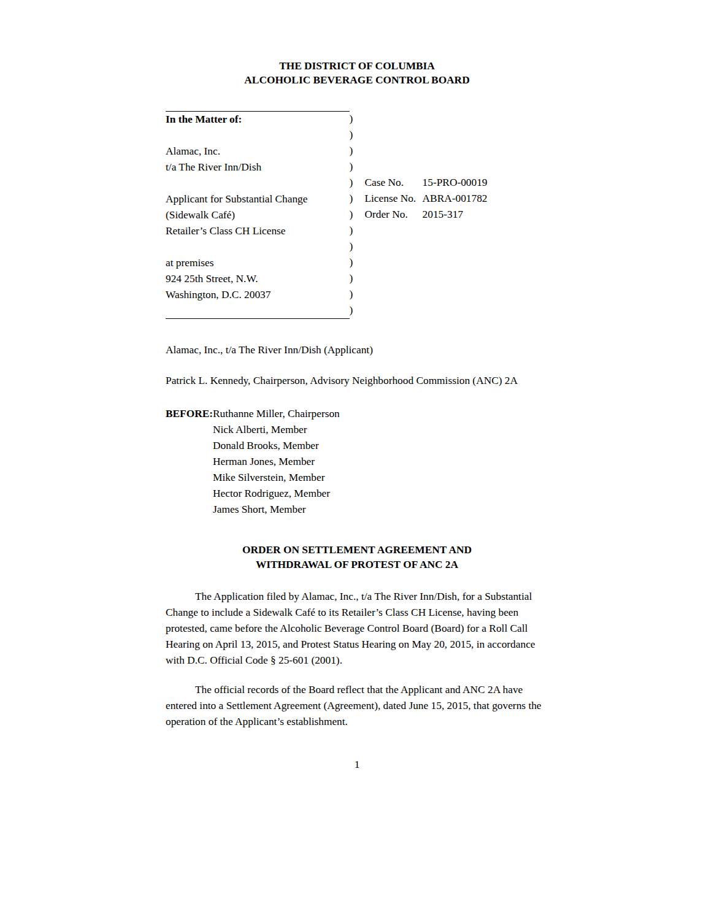THE DISTRICT OF COLUMBIA
ALCOHOLIC BEVERAGE CONTROL BOARD
| In the Matter of: Alamac, Inc. t/a The River Inn/Dish Applicant for Substantial Change (Sidewalk Café) Retailer’s Class CH License at premises 924 25th Street, N.W. Washington, D.C. 20037 | ) ) ) ) ) ) ) ) ) ) ) ) ) | / Case No. / 15-PRO-00019 / / License No. / ABRA-001782 / / Order No. / 2015-317 / |
Alamac, Inc., t/a The River Inn/Dish (Applicant)
Patrick L. Kennedy, Chairperson, Advisory Neighborhood Commission (ANC) 2A
| BEFORE: | Ruthanne Miller, Chairperson Nick Alberti, Member Donald Brooks, Member Herman Jones, Member Mike Silverstein, Member Hector Rodriguez, Member James Short, Member |
ORDER ON SETTLEMENT AGREEMENT AND
WITHDRAWAL OF PROTEST OF ANC 2A
The Application filed by Alamac, Inc., t/a The River Inn/Dish, for a Substantial Change to include a Sidewalk Café to its Retailer’s Class CH License, having been protested, came before the Alcoholic Beverage Control Board (Board) for a Roll Call Hearing on April 13, 2015, and Protest Status Hearing on May 20, 2015, in accordance with D.C. Official Code § 25-601 (2001).
The official records of the Board reflect that the Applicant and ANC 2A have entered into a Settlement Agreement (Agreement), dated June 15, 2015, that governs the operation of the Applicant’s establishment.
1